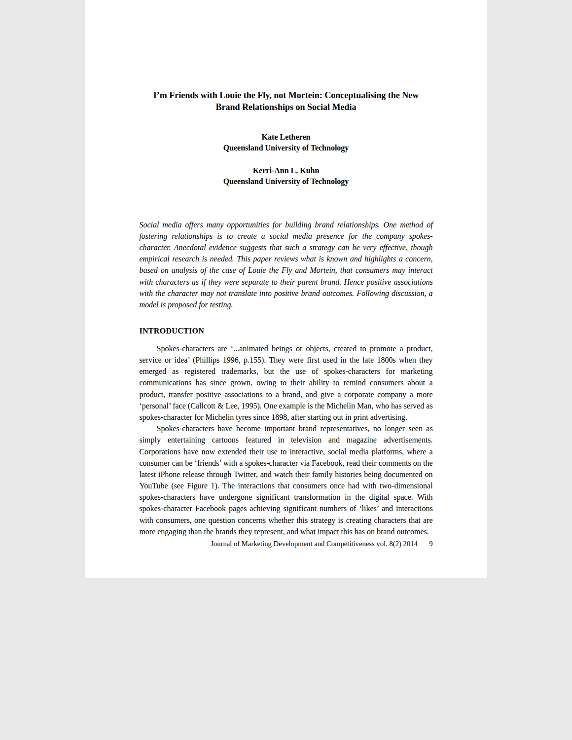I’m Friends with Louie the Fly, not Mortein: Conceptualising the New
Brand Relationships on Social Media
Kate Letheren
Queensland University of Technology
Kerri-Ann L. Kuhn
Queensland University of Technology
Social media offers many opportunities for building brand relationships. One method of fostering relationships is to create a social media presence for the company spokes-character. Anecdotal evidence suggests that such a strategy can be very effective, though empirical research is needed. This paper reviews what is known and highlights a concern, based on analysis of the case of Louie the Fly and Mortein, that consumers may interact with characters as if they were separate to their parent brand. Hence positive associations with the character may not translate into positive brand outcomes. Following discussion, a model is proposed for testing.
INTRODUCTION
Spokes-characters are ‘...animated beings or objects, created to promote a product, service or idea’ (Phillips 1996, p.155). They were first used in the late 1800s when they emerged as registered trademarks, but the use of spokes-characters for marketing communications has since grown, owing to their ability to remind consumers about a product, transfer positive associations to a brand, and give a corporate company a more ‘personal’ face (Callcott & Lee, 1995). One example is the Michelin Man, who has served as spokes-character for Michelin tyres since 1898, after starting out in print advertising.
Spokes-characters have become important brand representatives, no longer seen as simply entertaining cartoons featured in television and magazine advertisements. Corporations have now extended their use to interactive, social media platforms, where a consumer can be ‘friends’ with a spokes-character via Facebook, read their comments on the latest iPhone release through Twitter, and watch their family histories being documented on YouTube (see Figure 1). The interactions that consumers once had with two-dimensional spokes-characters have undergone significant transformation in the digital space. With spokes-character Facebook pages achieving significant numbers of ‘likes’ and interactions with consumers, one question concerns whether this strategy is creating characters that are more engaging than the brands they represent, and what impact this has on brand outcomes.
Journal of Marketing Development and Competitiveness vol. 8(2) 20149